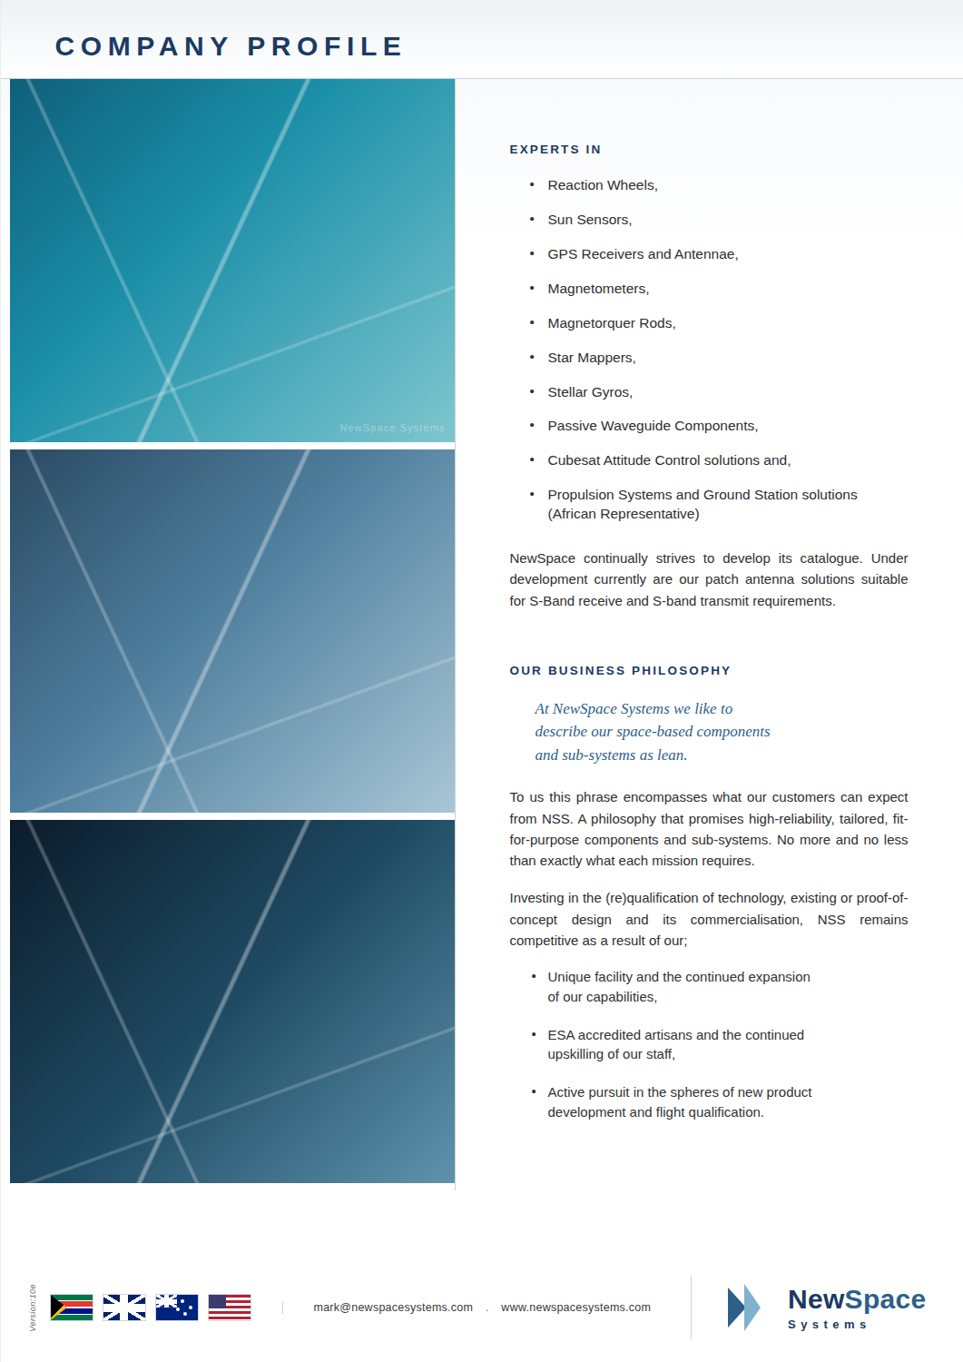Company Profile
NewSpace Systems
Experts in
Reaction Wheels,
Sun Sensors,
GPS Receivers and Antennae,
Magnetometers,
Magnetorquer Rods,
Star Mappers,
Stellar Gyros,
Passive Waveguide Components,
Cubesat Attitude Control solutions and,
Propulsion Systems and Ground Station solutions(African Representative)
NewSpace continually strives to develop its catalogue. Under development currently are our patch antenna solutions suitable for S-Band receive and S-band transmit requirements.
Our business philosophy
At NewSpace Systems we like to
describe our space-based components
and sub-systems as lean.
To us this phrase encompasses what our customers can expect from NSS. A philosophy that promises high-reliability, tailored, fit-for-purpose components and sub-systems. No more and no less than exactly what each mission requires.
Investing in the (re)qualification of technology, existing or proof-of-concept design and its commercialisation, NSS remains competitive as a result of our;
Unique facility and the continued expansion
of our capabilities,
ESA accredited artisans and the continued
upskilling of our staff,
Active pursuit in the spheres of new product
development and flight qualification.
Version:10e
mark@newspacesystems.com . www.newspacesystems.com
NewSpace Systems